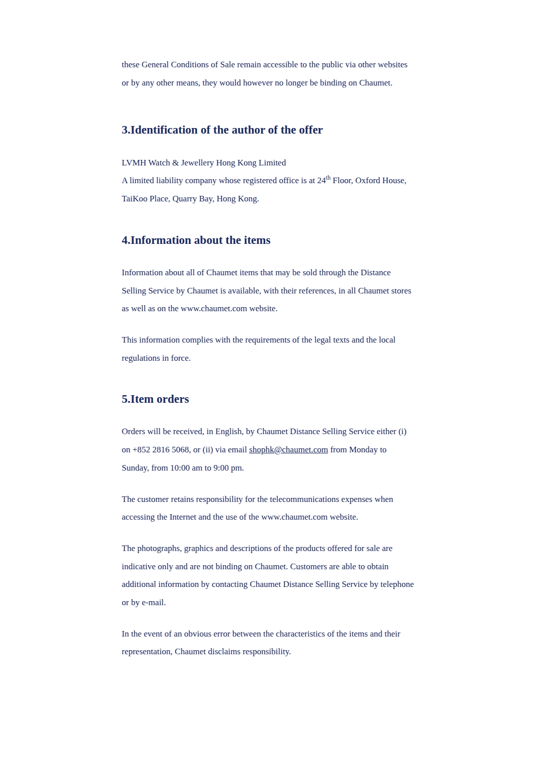these General Conditions of Sale remain accessible to the public via other websites or by any other means, they would however no longer be binding on Chaumet.
3.Identification of the author of the offer
LVMH Watch & Jewellery Hong Kong Limited
A limited liability company whose registered office is at 24th Floor, Oxford House, TaiKoo Place, Quarry Bay, Hong Kong.
4.Information about the items
Information about all of Chaumet items that may be sold through the Distance Selling Service by Chaumet is available, with their references, in all Chaumet stores as well as on the www.chaumet.com website.
This information complies with the requirements of the legal texts and the local regulations in force.
5.Item orders
Orders will be received, in English, by Chaumet Distance Selling Service either (i) on +852 2816 5068, or (ii) via email shophk@chaumet.com from Monday to Sunday, from 10:00 am to 9:00 pm.
The customer retains responsibility for the telecommunications expenses when accessing the Internet and the use of the www.chaumet.com website.
The photographs, graphics and descriptions of the products offered for sale are indicative only and are not binding on Chaumet. Customers are able to obtain additional information by contacting Chaumet Distance Selling Service by telephone or by e-mail.
In the event of an obvious error between the characteristics of the items and their representation, Chaumet disclaims responsibility.